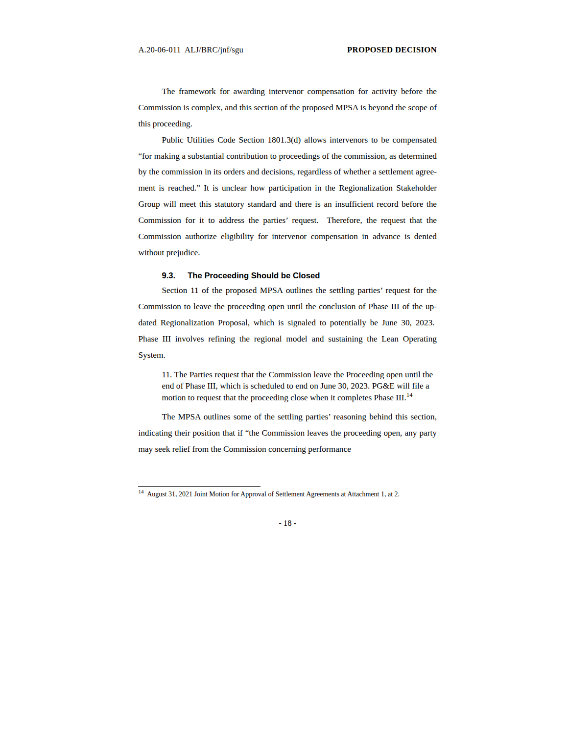A.20-06-011 ALJ/BRC/jnf/sgu PROPOSED DECISION
The framework for awarding intervenor compensation for activity before the Commission is complex, and this section of the proposed MPSA is beyond the scope of this proceeding.
Public Utilities Code Section 1801.3(d) allows intervenors to be compensated “for making a substantial contribution to proceedings of the commission, as determined by the commission in its orders and decisions, regardless of whether a settlement agreement is reached.” It is unclear how participation in the Regionalization Stakeholder Group will meet this statutory standard and there is an insufficient record before the Commission for it to address the parties’ request. Therefore, the request that the Commission authorize eligibility for intervenor compensation in advance is denied without prejudice.
9.3. The Proceeding Should be Closed
Section 11 of the proposed MPSA outlines the settling parties’ request for the Commission to leave the proceeding open until the conclusion of Phase III of the updated Regionalization Proposal, which is signaled to potentially be June 30, 2023. Phase III involves refining the regional model and sustaining the Lean Operating System.
11. The Parties request that the Commission leave the Proceeding open until the end of Phase III, which is scheduled to end on June 30, 2023. PG&E will file a motion to request that the proceeding close when it completes Phase III.14
The MPSA outlines some of the settling parties’ reasoning behind this section, indicating their position that if “the Commission leaves the proceeding open, any party may seek relief from the Commission concerning performance
14 August 31, 2021 Joint Motion for Approval of Settlement Agreements at Attachment 1, at 2.
- 18 -